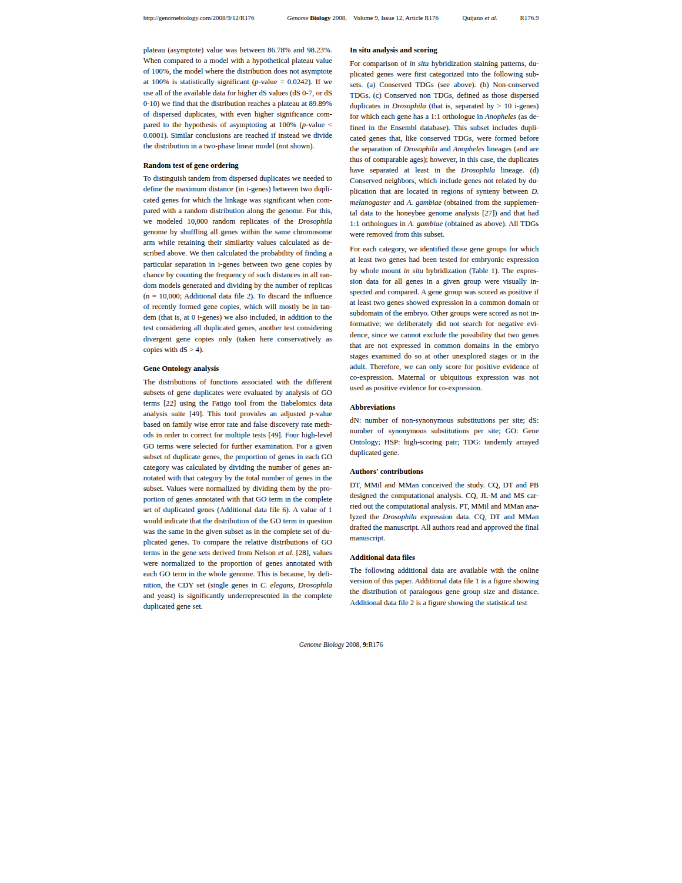http://genomebiology.com/2008/9/12/R176 Genome Biology 2008, Volume 9, Issue 12, Article R176 Quijano et al. R176.9
plateau (asymptote) value was between 86.78% and 98.23%. When compared to a model with a hypothetical plateau value of 100%, the model where the distribution does not asymptote at 100% is statistically significant (p-value = 0.0242). If we use all of the available data for higher dS values (dS 0-7, or dS 0-10) we find that the distribution reaches a plateau at 89.89% of dispersed duplicates, with even higher significance compared to the hypothesis of asymptoting at 100% (p-value < 0.0001). Similar conclusions are reached if instead we divide the distribution in a two-phase linear model (not shown).
Random test of gene ordering
To distinguish tandem from dispersed duplicates we needed to define the maximum distance (in i-genes) between two duplicated genes for which the linkage was significant when compared with a random distribution along the genome. For this, we modeled 10,000 random replicates of the Drosophila genome by shuffling all genes within the same chromosome arm while retaining their similarity values calculated as described above. We then calculated the probability of finding a particular separation in i-genes between two gene copies by chance by counting the frequency of such distances in all random models generated and dividing by the number of replicas (n = 10,000; Additional data file 2). To discard the influence of recently formed gene copies, which will mostly be in tandem (that is, at 0 i-genes) we also included, in addition to the test considering all duplicated genes, another test considering divergent gene copies only (taken here conservatively as copies with dS > 4).
Gene Ontology analysis
The distributions of functions associated with the different subsets of gene duplicates were evaluated by analysis of GO terms [22] using the Fatigo tool from the Babelomics data analysis suite [49]. This tool provides an adjusted p-value based on family wise error rate and false discovery rate methods in order to correct for multiple tests [49]. Four high-level GO terms were selected for further examination. For a given subset of duplicate genes, the proportion of genes in each GO category was calculated by dividing the number of genes annotated with that category by the total number of genes in the subset. Values were normalized by dividing them by the proportion of genes annotated with that GO term in the complete set of duplicated genes (Additional data file 6). A value of 1 would indicate that the distribution of the GO term in question was the same in the given subset as in the complete set of duplicated genes. To compare the relative distributions of GO terms in the gene sets derived from Nelson et al. [28], values were normalized to the proportion of genes annotated with each GO term in the whole genome. This is because, by definition, the CDY set (single genes in C. elegans, Drosophila and yeast) is significantly underrepresented in the complete duplicated gene set.
In situ analysis and scoring
For comparison of in situ hybridization staining patterns, duplicated genes were first categorized into the following subsets. (a) Conserved TDGs (see above). (b) Non-conserved TDGs. (c) Conserved non TDGs, defined as those dispersed duplicates in Drosophila (that is, separated by > 10 i-genes) for which each gene has a 1:1 orthologue in Anopheles (as defined in the Ensembl database). This subset includes duplicated genes that, like conserved TDGs, were formed before the separation of Drosophila and Anopheles lineages (and are thus of comparable ages); however, in this case, the duplicates have separated at least in the Drosophila lineage. (d) Conserved neighbors, which include genes not related by duplication that are located in regions of synteny between D. melanogaster and A. gambiae (obtained from the supplemental data to the honeybee genome analysis [27]) and that had 1:1 orthologues in A. gambiae (obtained as above). All TDGs were removed from this subset.
For each category, we identified those gene groups for which at least two genes had been tested for embryonic expression by whole mount in situ hybridization (Table 1). The expression data for all genes in a given group were visually inspected and compared. A gene group was scored as positive if at least two genes showed expression in a common domain or subdomain of the embryo. Other groups were scored as not informative; we deliberately did not search for negative evidence, since we cannot exclude the possibility that two genes that are not expressed in common domains in the embryo stages examined do so at other unexplored stages or in the adult. Therefore, we can only score for positive evidence of co-expression. Maternal or ubiquitous expression was not used as positive evidence for co-expression.
Abbreviations
dN: number of non-synonymous substitutions per site; dS: number of synonymous substitutions per site; GO: Gene Ontology; HSP: high-scoring pair; TDG: tandemly arrayed duplicated gene.
Authors' contributions
DT, MMil and MMan conceived the study. CQ, DT and PB designed the computational analysis. CQ, JL-M and MS carried out the computational analysis. PT, MMil and MMan analyzed the Drosophila expression data. CQ, DT and MMan drafted the manuscript. All authors read and approved the final manuscript.
Additional data files
The following additional data are available with the online version of this paper. Additional data file 1 is a figure showing the distribution of paralogous gene group size and distance. Additional data file 2 is a figure showing the statistical test
Genome Biology 2008, 9: R176